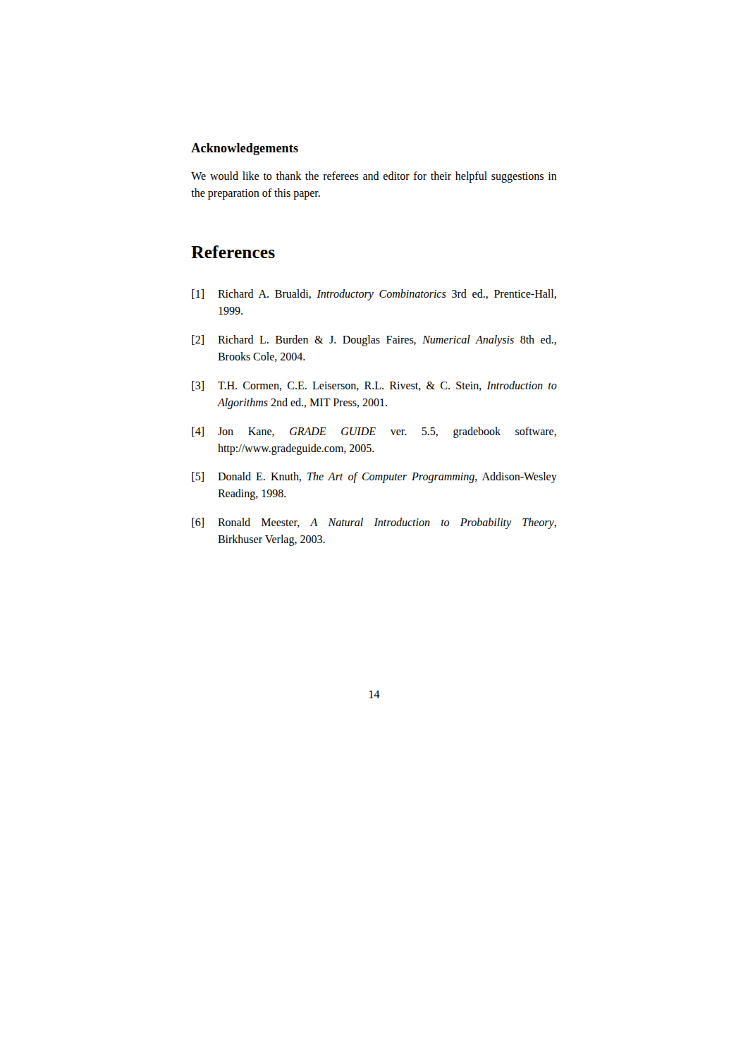Acknowledgements
We would like to thank the referees and editor for their helpful suggestions in the preparation of this paper.
References
[1] Richard A. Brualdi, Introductory Combinatorics 3rd ed., Prentice-Hall, 1999.
[2] Richard L. Burden & J. Douglas Faires, Numerical Analysis 8th ed., Brooks Cole, 2004.
[3] T.H. Cormen, C.E. Leiserson, R.L. Rivest, & C. Stein, Introduction to Algorithms 2nd ed., MIT Press, 2001.
[4] Jon Kane, GRADE GUIDE ver. 5.5, gradebook software, http://www.gradeguide.com, 2005.
[5] Donald E. Knuth, The Art of Computer Programming, Addison-Wesley Reading, 1998.
[6] Ronald Meester, A Natural Introduction to Probability Theory, Birkhuser Verlag, 2003.
14